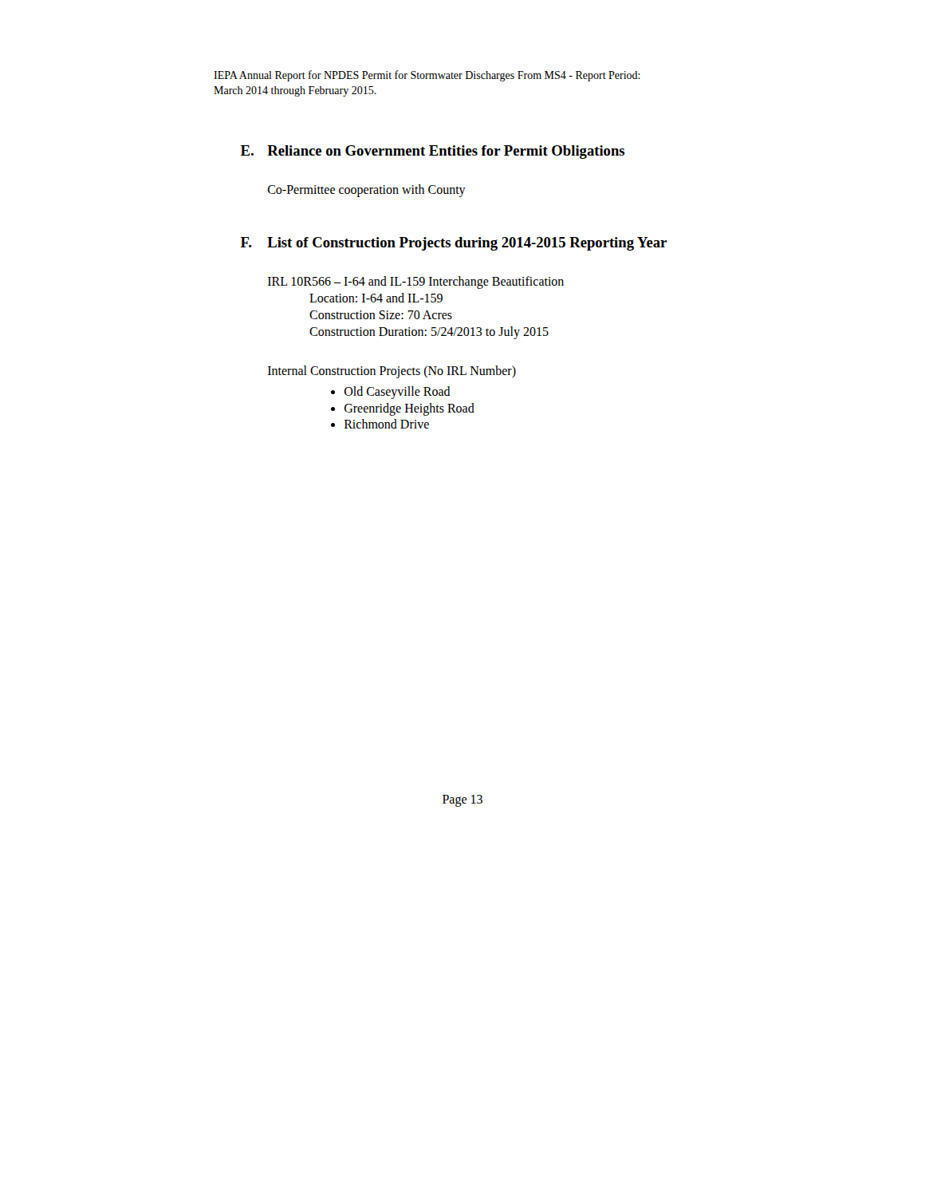IEPA Annual Report for NPDES Permit for Stormwater Discharges From MS4 - Report Period:
March 2014 through February 2015.
E. Reliance on Government Entities for Permit Obligations
Co-Permittee cooperation with County
F. List of Construction Projects during 2014-2015 Reporting Year
IRL 10R566 – I-64 and IL-159 Interchange Beautification
Location: I-64 and IL-159
Construction Size: 70 Acres
Construction Duration: 5/24/2013 to July 2015
Internal Construction Projects (No IRL Number)
Old Caseyville Road
Greenridge Heights Road
Richmond Drive
Page 13